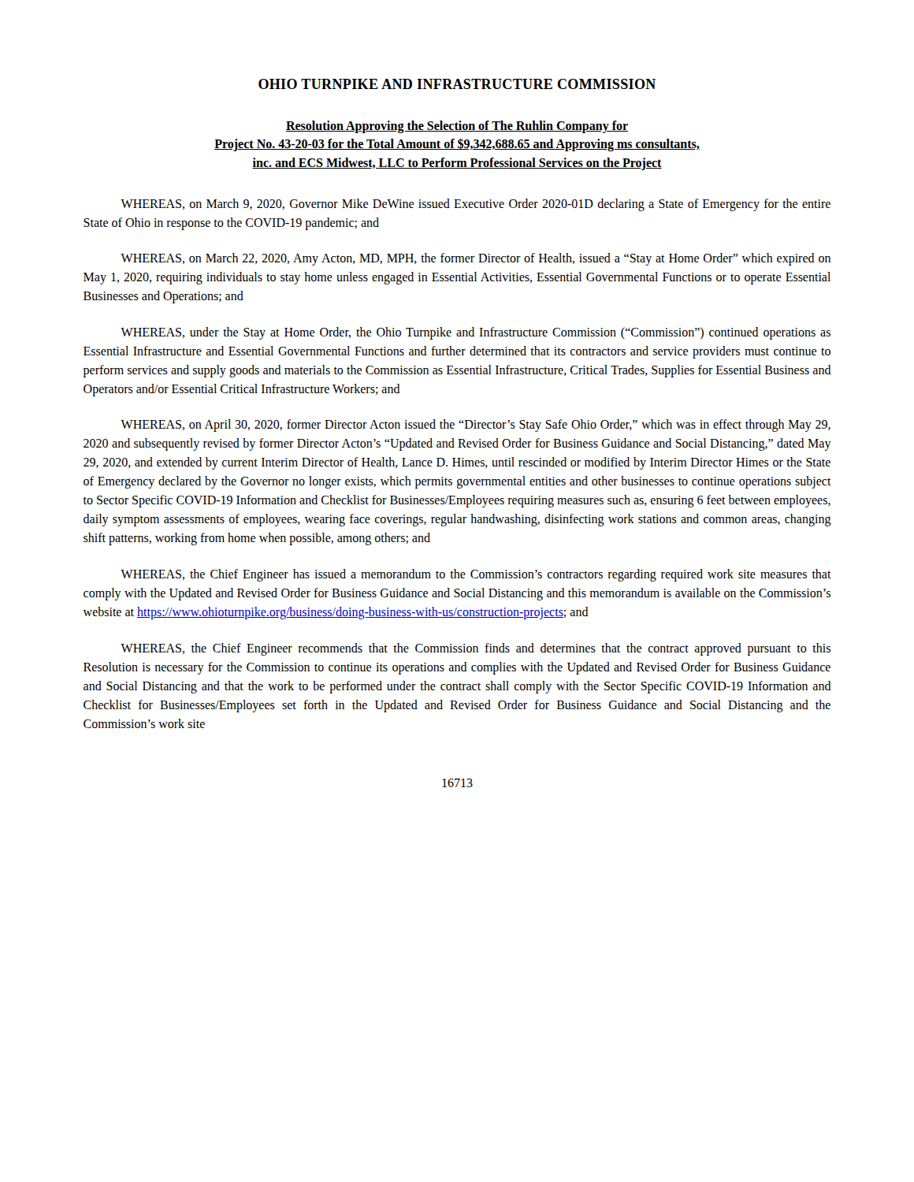OHIO TURNPIKE AND INFRASTRUCTURE COMMISSION
Resolution Approving the Selection of The Ruhlin Company for
Project No. 43-20-03 for the Total Amount of $9,342,688.65 and Approving ms consultants,
inc. and ECS Midwest, LLC to Perform Professional Services on the Project
WHEREAS, on March 9, 2020, Governor Mike DeWine issued Executive Order 2020-01D declaring a State of Emergency for the entire State of Ohio in response to the COVID-19 pandemic; and
WHEREAS, on March 22, 2020, Amy Acton, MD, MPH, the former Director of Health, issued a “Stay at Home Order” which expired on May 1, 2020, requiring individuals to stay home unless engaged in Essential Activities, Essential Governmental Functions or to operate Essential Businesses and Operations; and
WHEREAS, under the Stay at Home Order, the Ohio Turnpike and Infrastructure Commission (“Commission”) continued operations as Essential Infrastructure and Essential Governmental Functions and further determined that its contractors and service providers must continue to perform services and supply goods and materials to the Commission as Essential Infrastructure, Critical Trades, Supplies for Essential Business and Operators and/or Essential Critical Infrastructure Workers; and
WHEREAS, on April 30, 2020, former Director Acton issued the “Director’s Stay Safe Ohio Order,” which was in effect through May 29, 2020 and subsequently revised by former Director Acton’s “Updated and Revised Order for Business Guidance and Social Distancing,” dated May 29, 2020, and extended by current Interim Director of Health, Lance D. Himes, until rescinded or modified by Interim Director Himes or the State of Emergency declared by the Governor no longer exists, which permits governmental entities and other businesses to continue operations subject to Sector Specific COVID-19 Information and Checklist for Businesses/Employees requiring measures such as, ensuring 6 feet between employees, daily symptom assessments of employees, wearing face coverings, regular handwashing, disinfecting work stations and common areas, changing shift patterns, working from home when possible, among others; and
WHEREAS, the Chief Engineer has issued a memorandum to the Commission’s contractors regarding required work site measures that comply with the Updated and Revised Order for Business Guidance and Social Distancing and this memorandum is available on the Commission’s website at https://www.ohioturnpike.org/business/doing-business-with-us/construction-projects; and
WHEREAS, the Chief Engineer recommends that the Commission finds and determines that the contract approved pursuant to this Resolution is necessary for the Commission to continue its operations and complies with the Updated and Revised Order for Business Guidance and Social Distancing and that the work to be performed under the contract shall comply with the Sector Specific COVID-19 Information and Checklist for Businesses/Employees set forth in the Updated and Revised Order for Business Guidance and Social Distancing and the Commission’s work site
16713